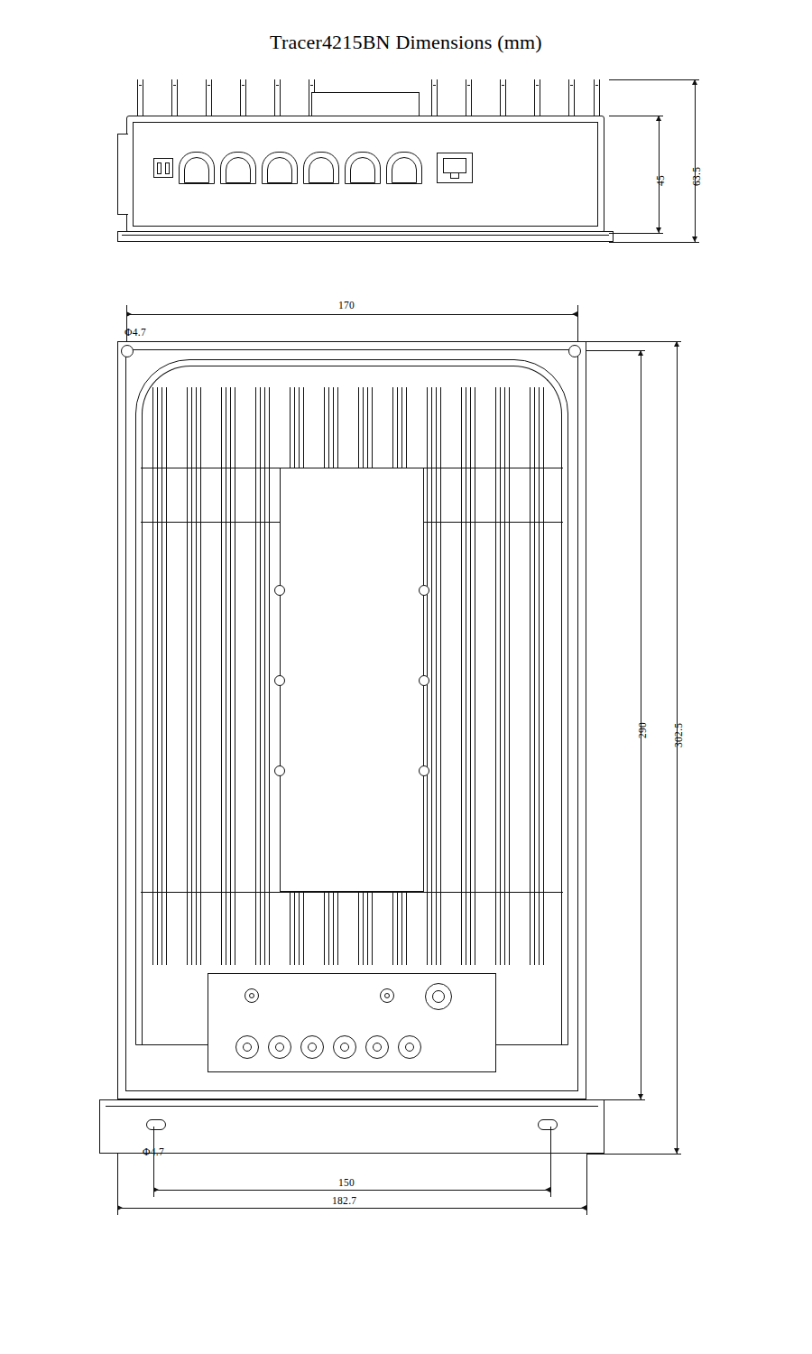Tracer4215BN Dimensions (mm)
45
63.5
170
Φ4.7
Φ4.7
290
302.5
150
182.7